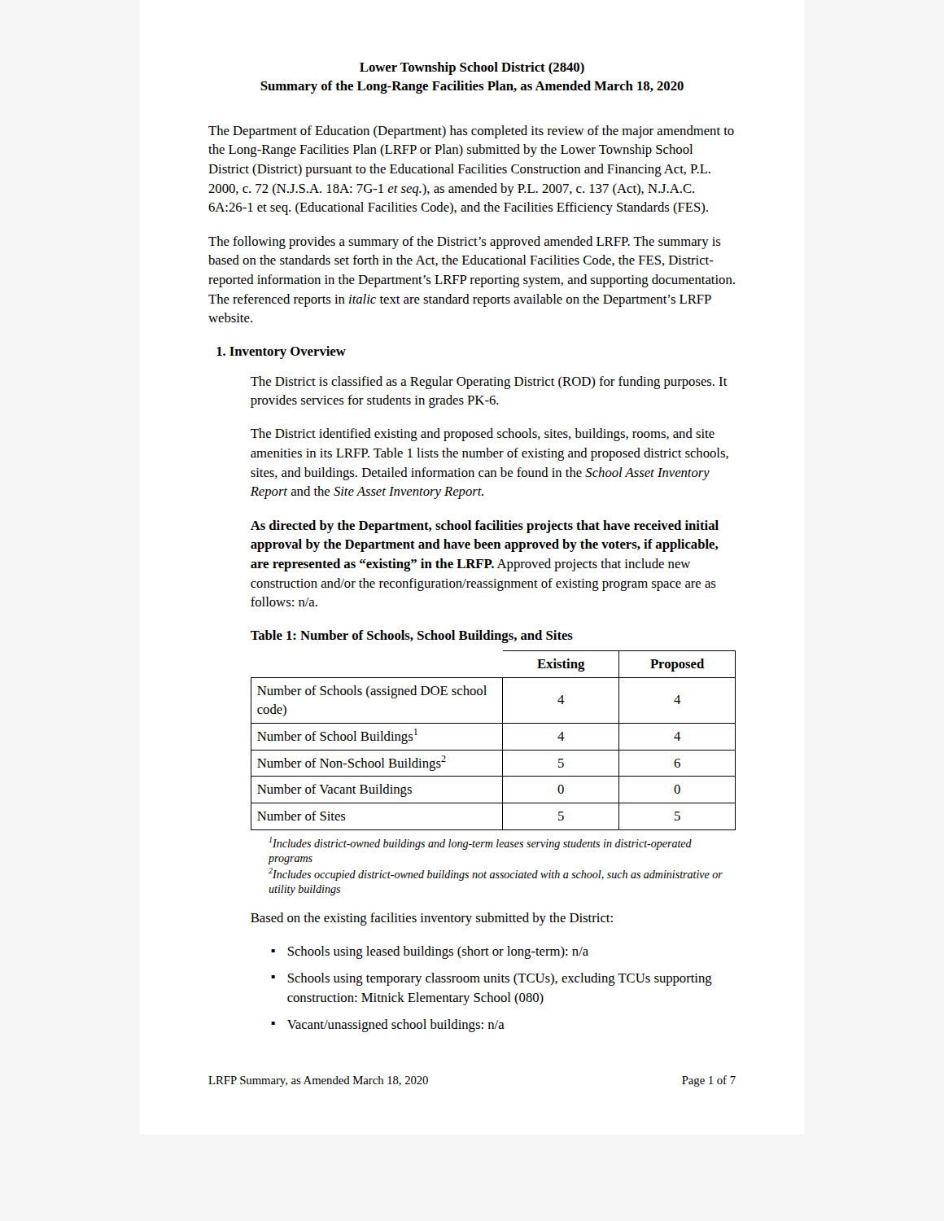Lower Township School District (2840) Summary of the Long-Range Facilities Plan, as Amended March 18, 2020
The Department of Education (Department) has completed its review of the major amendment to the Long-Range Facilities Plan (LRFP or Plan) submitted by the Lower Township School District (District) pursuant to the Educational Facilities Construction and Financing Act, P.L. 2000, c. 72 (N.J.S.A. 18A: 7G-1 et seq.), as amended by P.L. 2007, c. 137 (Act), N.J.A.C. 6A:26-1 et seq. (Educational Facilities Code), and the Facilities Efficiency Standards (FES).
The following provides a summary of the District’s approved amended LRFP. The summary is based on the standards set forth in the Act, the Educational Facilities Code, the FES, District-reported information in the Department’s LRFP reporting system, and supporting documentation. The referenced reports in italic text are standard reports available on the Department’s LRFP website.
Inventory Overview
The District is classified as a Regular Operating District (ROD) for funding purposes. It provides services for students in grades PK-6.
The District identified existing and proposed schools, sites, buildings, rooms, and site amenities in its LRFP. Table 1 lists the number of existing and proposed district schools, sites, and buildings. Detailed information can be found in the School Asset Inventory Report and the Site Asset Inventory Report.
As directed by the Department, school facilities projects that have received initial approval by the Department and have been approved by the voters, if applicable, are represented as “existing” in the LRFP. Approved projects that include new construction and/or the reconfiguration/reassignment of existing program space are as follows: n/a.
Table 1: Number of Schools, School Buildings, and Sites
| | Existing | Proposed |
| --- | --- | --- |
| Number of Schools (assigned DOE school code) | 4 | 4 |
| Number of School Buildings 1 | 4 | 4 |
| Number of Non-School Buildings 2 | 5 | 6 |
| Number of Vacant Buildings | 0 | 0 |
| Number of Sites | 5 | 5 |
1Includes district-owned buildings and long-term leases serving students in district-operated programs
2Includes occupied district-owned buildings not associated with a school, such as administrative or utility buildings
Based on the existing facilities inventory submitted by the District:
Schools using leased buildings (short or long-term): n/a
Schools using temporary classroom units (TCUs), excluding TCUs supporting construction: Mitnick Elementary School (080)
Vacant/unassigned school buildings: n/a
LRFP Summary, as Amended March 18, 2020 Page 1 of 7